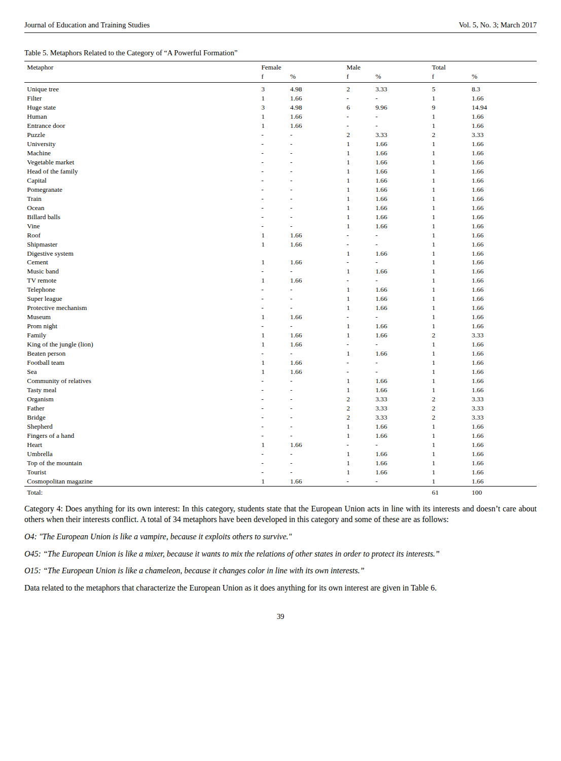Journal of Education and Training Studies Vol. 5, No. 3; March 2017
Table 5. Metaphors Related to the Category of “A Powerful Formation”
| Metaphor | Female | Male | Total |
| --- | --- | --- | --- |
| | f | % | f | % | f | % |
| Unique tree | 3 | 4.98 | 2 | 3.33 | 5 | 8.3 |
| Filter | 1 | 1.66 | - | - | 1 | 1.66 |
| Huge state | 3 | 4.98 | 6 | 9.96 | 9 | 14.94 |
| Human | 1 | 1.66 | - | - | 1 | 1.66 |
| Entrance door | 1 | 1.66 | - | - | 1 | 1.66 |
| Puzzle | - | - | 2 | 3.33 | 2 | 3.33 |
| University | - | - | 1 | 1.66 | 1 | 1.66 |
| Machine | - | - | 1 | 1.66 | 1 | 1.66 |
| Vegetable market | - | - | 1 | 1.66 | 1 | 1.66 |
| Head of the family | - | - | 1 | 1.66 | 1 | 1.66 |
| Capital | - | - | 1 | 1.66 | 1 | 1.66 |
| Pomegranate | - | - | 1 | 1.66 | 1 | 1.66 |
| Train | - | - | 1 | 1.66 | 1 | 1.66 |
| Ocean | - | - | 1 | 1.66 | 1 | 1.66 |
| Billard balls | - | - | 1 | 1.66 | 1 | 1.66 |
| Vine | - | - | 1 | 1.66 | 1 | 1.66 |
| Roof | 1 | 1.66 | - | - | 1 | 1.66 |
| Shipmaster | 1 | 1.66 | - | - | 1 | 1.66 |
| Digestive system | | | 1 | 1.66 | 1 | 1.66 |
| Cement | 1 | 1.66 | - | - | 1 | 1.66 |
| Music band | - | - | 1 | 1.66 | 1 | 1.66 |
| TV remote | 1 | 1.66 | - | - | 1 | 1.66 |
| Telephone | - | - | 1 | 1.66 | 1 | 1.66 |
| Super league | - | - | 1 | 1.66 | 1 | 1.66 |
| Protective mechanism | - | - | 1 | 1.66 | 1 | 1.66 |
| Museum | 1 | 1.66 | - | - | 1 | 1.66 |
| Prom night | - | - | 1 | 1.66 | 1 | 1.66 |
| Family | 1 | 1.66 | 1 | 1.66 | 2 | 3.33 |
| King of the jungle (lion) | 1 | 1.66 | - | - | 1 | 1.66 |
| Beaten person | - | - | 1 | 1.66 | 1 | 1.66 |
| Football team | 1 | 1.66 | - | - | 1 | 1.66 |
| Sea | 1 | 1.66 | - | - | 1 | 1.66 |
| Community of relatives | - | - | 1 | 1.66 | 1 | 1.66 |
| Tasty meal | - | - | 1 | 1.66 | 1 | 1.66 |
| Organism | - | - | 2 | 3.33 | 2 | 3.33 |
| Father | - | - | 2 | 3.33 | 2 | 3.33 |
| Bridge | - | - | 2 | 3.33 | 2 | 3.33 |
| Shepherd | - | - | 1 | 1.66 | 1 | 1.66 |
| Fingers of a hand | - | - | 1 | 1.66 | 1 | 1.66 |
| Heart | 1 | 1.66 | - | - | 1 | 1.66 |
| Umbrella | - | - | 1 | 1.66 | 1 | 1.66 |
| Top of the mountain | - | - | 1 | 1.66 | 1 | 1.66 |
| Tourist | - | - | 1 | 1.66 | 1 | 1.66 |
| Cosmopolitan magazine | 1 | 1.66 | - | - | 1 | 1.66 |
| Total: | | | | | 61 | 100 |
Category 4: Does anything for its own interest: In this category, students state that the European Union acts in line with its interests and doesn’t care about others when their interests conflict. A total of 34 metaphors have been developed in this category and some of these are as follows:
O4: "The European Union is like a vampire, because it exploits others to survive."
O45: “The European Union is like a mixer, because it wants to mix the relations of other states in order to protect its interests.”
O15: “The European Union is like a chameleon, because it changes color in line with its own interests.”
Data related to the metaphors that characterize the European Union as it does anything for its own interest are given in Table 6.
39